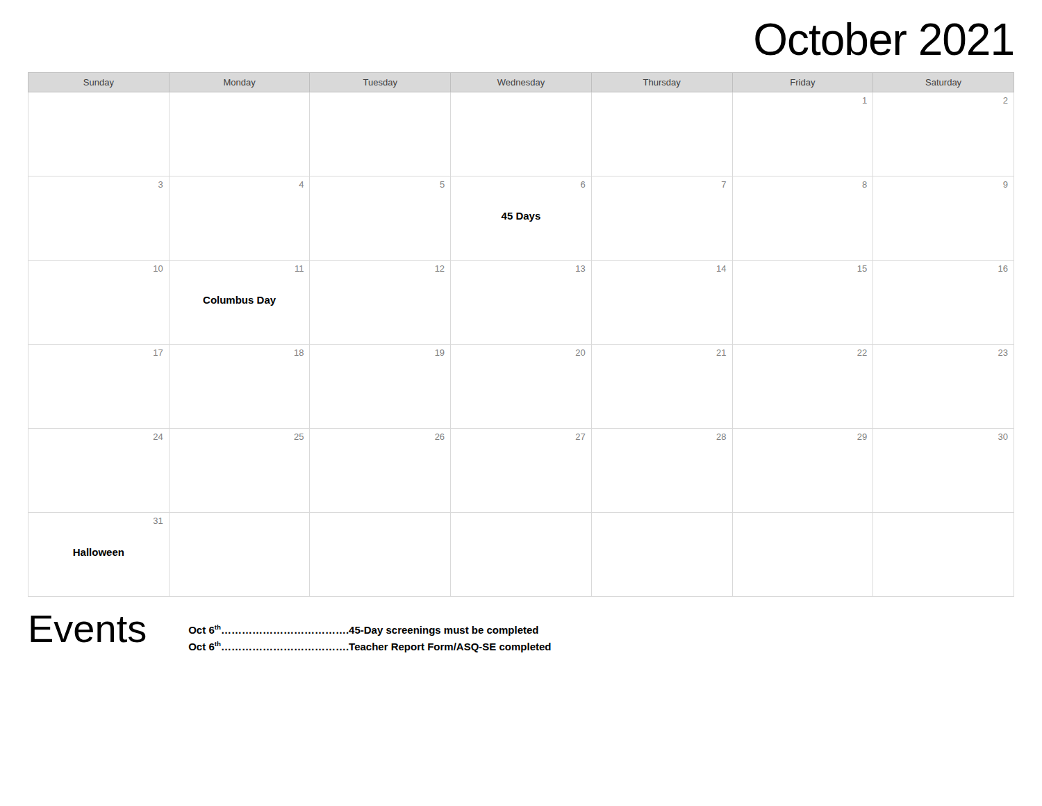October 2021
| Sunday | Monday | Tuesday | Wednesday | Thursday | Friday | Saturday |
| --- | --- | --- | --- | --- | --- | --- |
| | | | | | 1 | 2 |
| 3 | 4 | 5 | 6 45 Days | 7 | 8 | 9 |
| 10 | 11 Columbus Day | 12 | 13 | 14 | 15 | 16 |
| 17 | 18 | 19 | 20 | 21 | 22 | 23 |
| 24 | 25 | 26 | 27 | 28 | 29 | 30 |
| 31 Halloween | | | | | | |
Events
Oct 6th……………………………….45-Day screenings must be completed
Oct 6th……………………………….Teacher Report Form/ASQ-SE completed